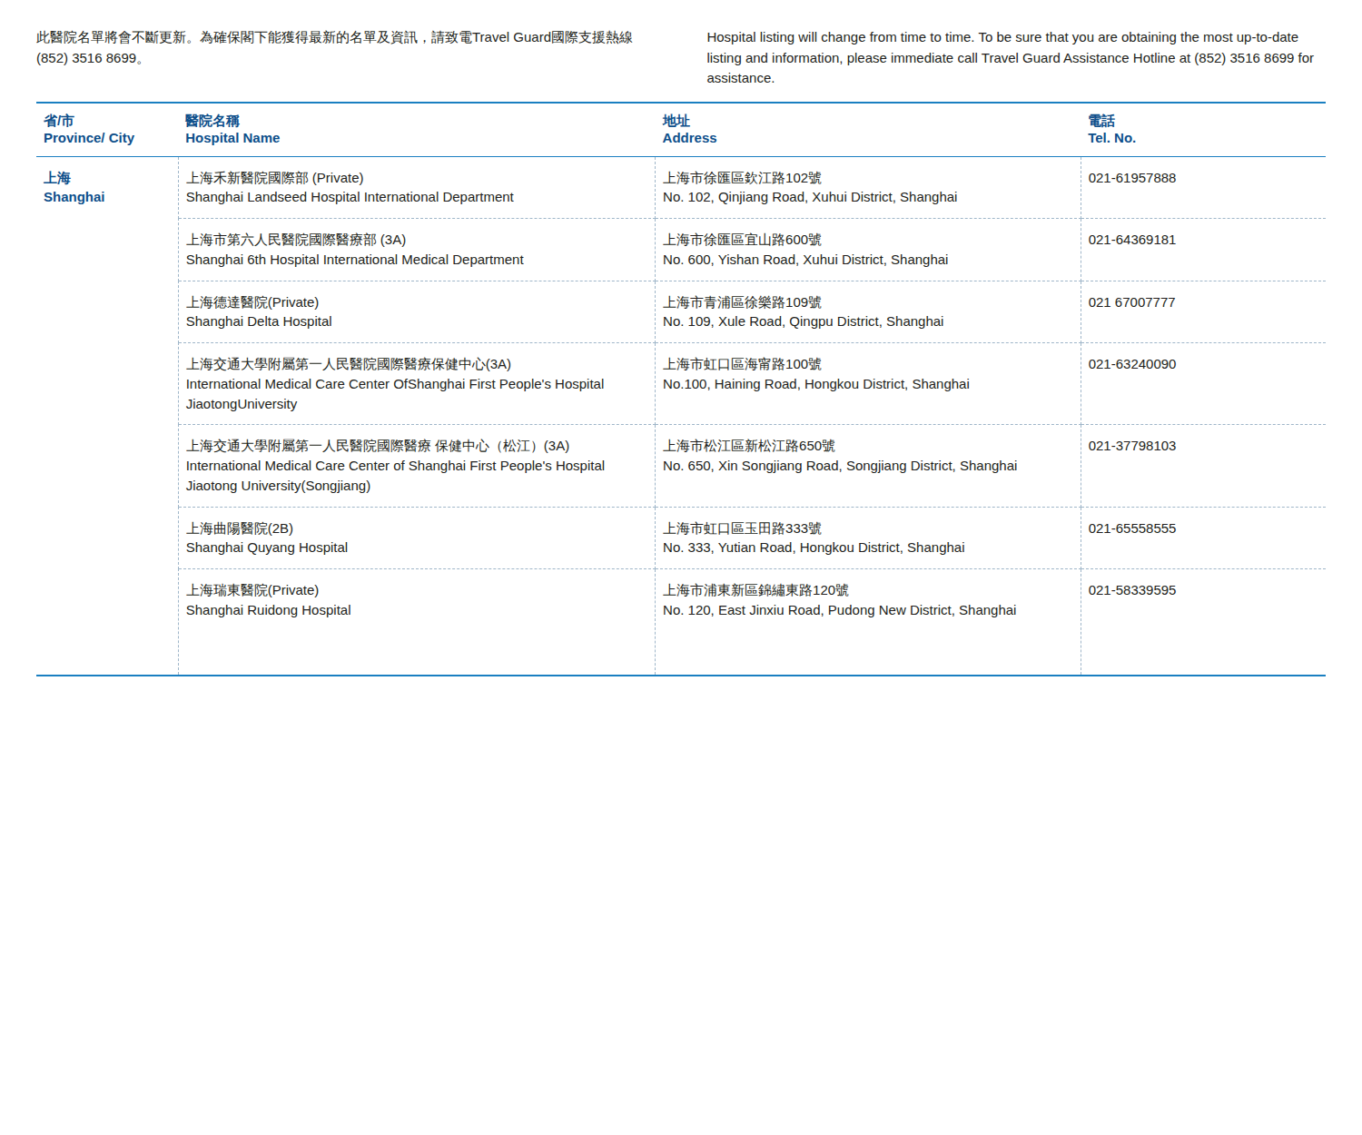此醫院名單將會不斷更新。為確保閣下能獲得最新的名單及資訊，請致電Travel Guard國際支援熱線(852) 3516 8699。
Hospital listing will change from time to time. To be sure that you are obtaining the most up-to-date listing and information, please immediate call Travel Guard Assistance Hotline at (852) 3516 8699 for assistance.
| 省/市 Province/ City | 醫院名稱 Hospital Name | 地址 Address | 電話 Tel. No. |
| --- | --- | --- | --- |
| 上海 Shanghai | 上海禾新醫院國際部 (Private) Shanghai Landseed Hospital International Department | 上海市徐匯區欽江路102號 No. 102, Qinjiang Road, Xuhui District, Shanghai | 021-61957888 |
| 上海市第六人民醫院國際醫療部 (3A) Shanghai 6th Hospital International Medical Department | 上海市徐匯區宜山路600號 No. 600, Yishan Road, Xuhui District, Shanghai | 021-64369181 |
| 上海德達醫院(Private) Shanghai Delta Hospital | 上海市青浦區徐樂路109號 No. 109, Xule Road, Qingpu District, Shanghai | 021 67007777 |
| 上海交通大學附屬第一人民醫院國際醫療保健中心(3A) International Medical Care Center OfShanghai First People's Hospital JiaotongUniversity | 上海市虹口區海甯路100號 No.100, Haining Road, Hongkou District, Shanghai | 021-63240090 |
| 上海交通大學附屬第一人民醫院國際醫療 保健中心（松江）(3A) International Medical Care Center of Shanghai First People's Hospital Jiaotong University(Songjiang) | 上海市松江區新松江路650號 No. 650, Xin Songjiang Road, Songjiang District, Shanghai | 021-37798103 |
| 上海曲陽醫院(2B) Shanghai Quyang Hospital | 上海市虹口區玉田路333號 No. 333, Yutian Road, Hongkou District, Shanghai | 021-65558555 |
| 上海瑞東醫院(Private) Shanghai Ruidong Hospital | 上海市浦東新區錦繡東路120號 No. 120, East Jinxiu Road, Pudong New District, Shanghai | 021-58339595 |